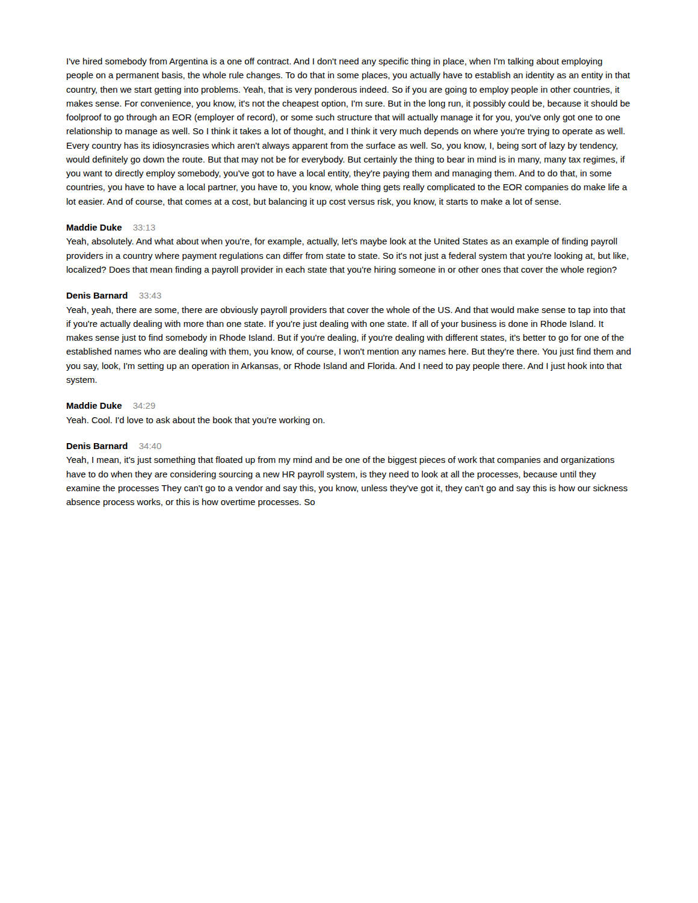I've hired somebody from Argentina is a one off contract. And I don't need any specific thing in place, when I'm talking about employing people on a permanent basis, the whole rule changes. To do that in some places, you actually have to establish an identity as an entity in that country, then we start getting into problems. Yeah, that is very ponderous indeed. So if you are going to employ people in other countries, it makes sense. For convenience, you know, it's not the cheapest option, I'm sure. But in the long run, it possibly could be, because it should be foolproof to go through an EOR (employer of record), or some such structure that will actually manage it for you, you've only got one to one relationship to manage as well. So I think it takes a lot of thought, and I think it very much depends on where you're trying to operate as well. Every country has its idiosyncrasies which aren't always apparent from the surface as well. So, you know, I, being sort of lazy by tendency, would definitely go down the route. But that may not be for everybody. But certainly the thing to bear in mind is in many, many tax regimes, if you want to directly employ somebody, you've got to have a local entity, they're paying them and managing them. And to do that, in some countries, you have to have a local partner, you have to, you know, whole thing gets really complicated to the EOR companies do make life a lot easier. And of course, that comes at a cost, but balancing it up cost versus risk, you know, it starts to make a lot of sense.
Maddie Duke 33:13
Yeah, absolutely. And what about when you're, for example, actually, let's maybe look at the United States as an example of finding payroll providers in a country where payment regulations can differ from state to state. So it's not just a federal system that you're looking at, but like, localized? Does that mean finding a payroll provider in each state that you're hiring someone in or other ones that cover the whole region?
Denis Barnard 33:43
Yeah, yeah, there are some, there are obviously payroll providers that cover the whole of the US. And that would make sense to tap into that if you're actually dealing with more than one state. If you're just dealing with one state. If all of your business is done in Rhode Island. It makes sense just to find somebody in Rhode Island. But if you're dealing, if you're dealing with different states, it's better to go for one of the established names who are dealing with them, you know, of course, I won't mention any names here. But they're there. You just find them and you say, look, I'm setting up an operation in Arkansas, or Rhode Island and Florida. And I need to pay people there. And I just hook into that system.
Maddie Duke 34:29
Yeah. Cool. I'd love to ask about the book that you're working on.
Denis Barnard 34:40
Yeah, I mean, it's just something that floated up from my mind and be one of the biggest pieces of work that companies and organizations have to do when they are considering sourcing a new HR payroll system, is they need to look at all the processes, because until they examine the processes They can't go to a vendor and say this, you know, unless they've got it, they can't go and say this is how our sickness absence process works, or this is how overtime processes. So